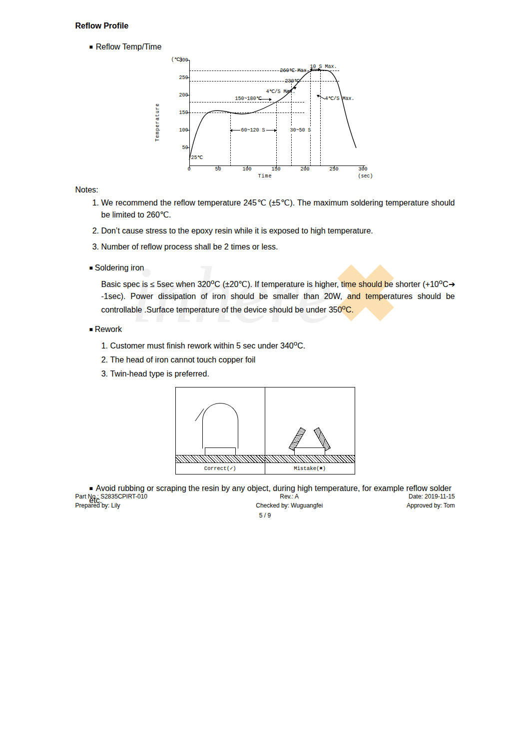inhere✖
Reflow Profile
Reflow Temp/Time
(℃)
Temperature
Time
(sec)
300
250
200
150
100
50
0
50
100
150
200
250
300
10 S Max.
260℃ Max.
230℃
4℃/S Max.
150~180℃
4℃/S Max.
60~120 S
30~50 S
25℃
Notes:
We recommend the reflow temperature 245℃ (±5℃). The maximum soldering temperature should be limited to 260℃.
Don’t cause stress to the epoxy resin while it is exposed to high temperature.
Number of reflow process shall be 2 times or less.
Soldering iron
Basic spec is ≤ 5sec when 320oC (±20℃). If temperature is higher, time should be shorter (+10oC➔ -1sec). Power dissipation of iron should be smaller than 20W, and temperatures should be controllable .Surface temperature of the device should be under 350oC.
Rework
Customer must finish rework within 5 sec under 340oC.
The head of iron cannot touch copper foil
Twin-head type is preferred.
| Correct(✓) | Mistake(✖) |
Avoid rubbing or scraping the resin by any object, during high temperature, for example reflow solder etc.
| Part No.: S2835CPIRT-010 | Rev.: A | Date: 2019-11-15 |
| Prepared by: Lily | Checked by: Wuguangfei | Approved by: Tom |
5 / 9